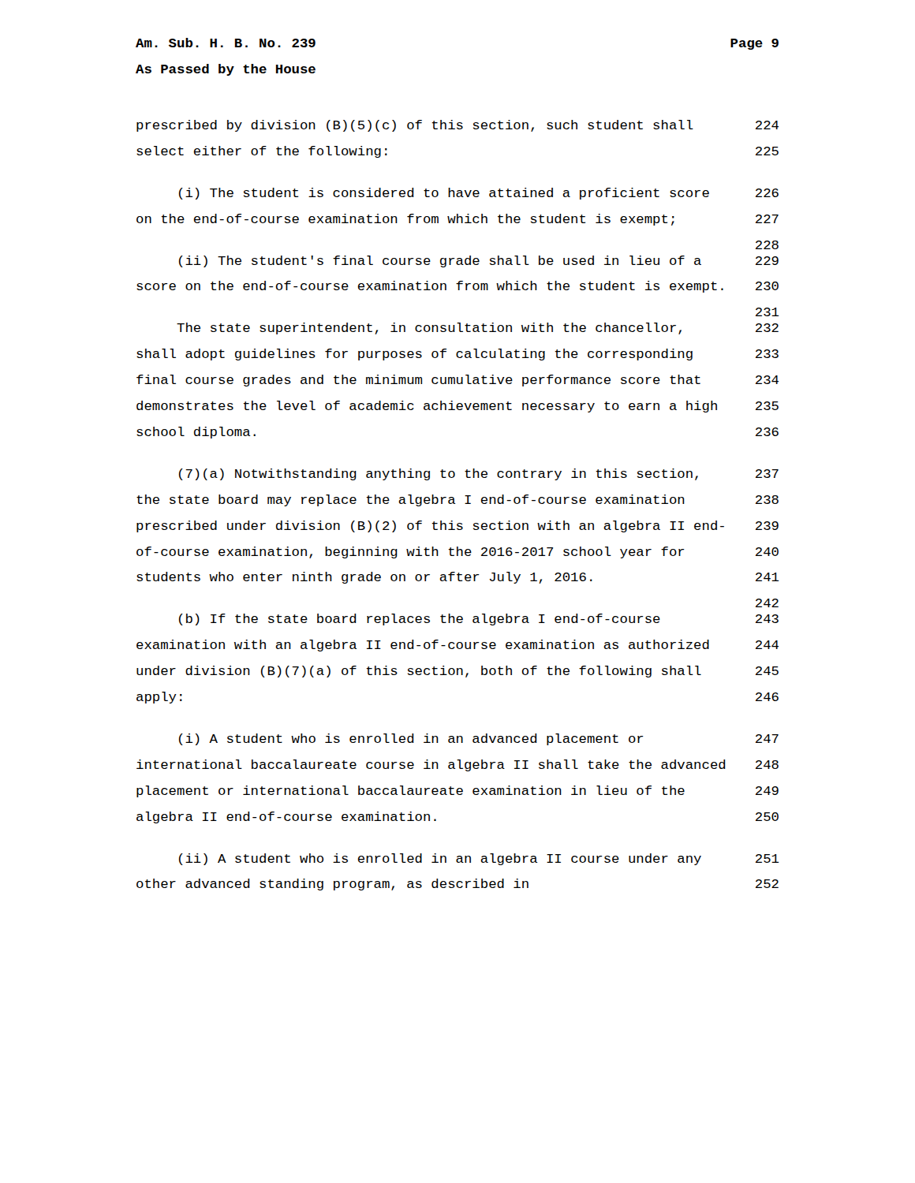Am. Sub. H. B. No. 239 As Passed by the House
Page 9
prescribed by division (B)(5)(c) of this section, such student shall select either of the following:224 225
(i) The student is considered to have attained a proficient score on the end-of-course examination from which the student is exempt;226 227 228
(ii) The student's final course grade shall be used in lieu of a score on the end-of-course examination from which the student is exempt.229 230 231
The state superintendent, in consultation with the chancellor, shall adopt guidelines for purposes of calculating the corresponding final course grades and the minimum cumulative performance score that demonstrates the level of academic achievement necessary to earn a high school diploma.232 233 234 235 236
(7)(a) Notwithstanding anything to the contrary in this section, the state board may replace the algebra I end-of-course examination prescribed under division (B)(2) of this section with an algebra II end-of-course examination, beginning with the 2016-2017 school year for students who enter ninth grade on or after July 1, 2016.237 238 239 240 241 242
(b) If the state board replaces the algebra I end-of-course examination with an algebra II end-of-course examination as authorized under division (B)(7)(a) of this section, both of the following shall apply:243 244 245 246
(i) A student who is enrolled in an advanced placement or international baccalaureate course in algebra II shall take the advanced placement or international baccalaureate examination in lieu of the algebra II end-of-course examination.247 248 249 250
(ii) A student who is enrolled in an algebra II course under any other advanced standing program, as described in251 252